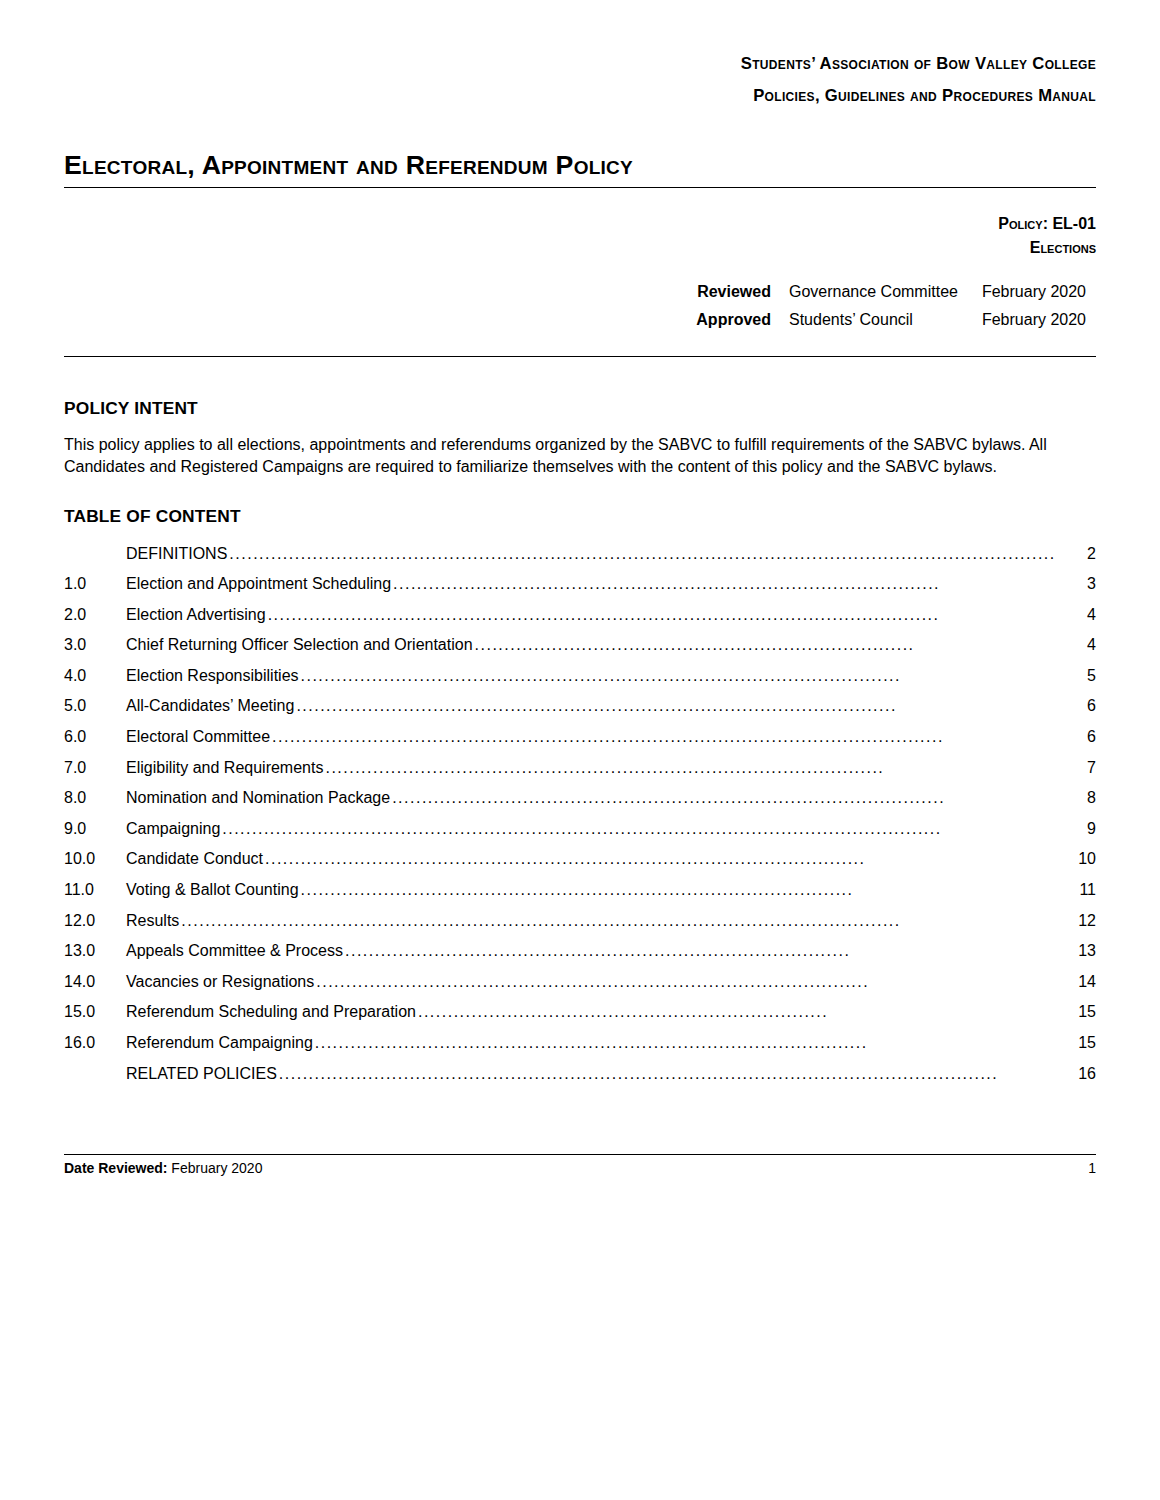Students’ Association of Bow Valley College
Policies, Guidelines and Procedures Manual
Electoral, Appointment and Referendum Policy
Policy: EL-01
Elections
| Reviewed | Governance Committee | February 2020 |
| Approved | Students’ Council | February 2020 |
POLICY INTENT
This policy applies to all elections, appointments and referendums organized by the SABVC to fulfill requirements of the SABVC bylaws. All Candidates and Registered Campaigns are required to familiarize themselves with the content of this policy and the SABVC bylaws.
TABLE OF CONTENT
DEFINITIONS ........................................................................................................................................... 2
1.0 Election and Appointment Scheduling ............................................................................................ 3
2.0 Election Advertising ................................................................................................................. 4
3.0 Chief Returning Officer Selection and Orientation .......................................................................... 4
4.0 Election Responsibilities ..................................................................................................... 5
5.0 All-Candidates’ Meeting ..................................................................................................... 6
6.0 Electoral Committee ................................................................................................................. 6
7.0 Eligibility and Requirements .............................................................................................. 7
8.0 Nomination and Nomination Package ............................................................................................. 8
9.0 Campaigning ......................................................................................................................... 9
10.0 Candidate Conduct ..................................................................................................... 10
11.0 Voting & Ballot Counting ............................................................................................. 11
12.0 Results ......................................................................................................................... 12
13.0 Appeals Committee & Process ..................................................................................... 13
14.0 Vacancies or Resignations ............................................................................................. 14
15.0 Referendum Scheduling and Preparation ..................................................................... 15
16.0 Referendum Campaigning ............................................................................................. 15
RELATED POLICIES ......................................................................................................................... 16
Date Reviewed: February 2020 1